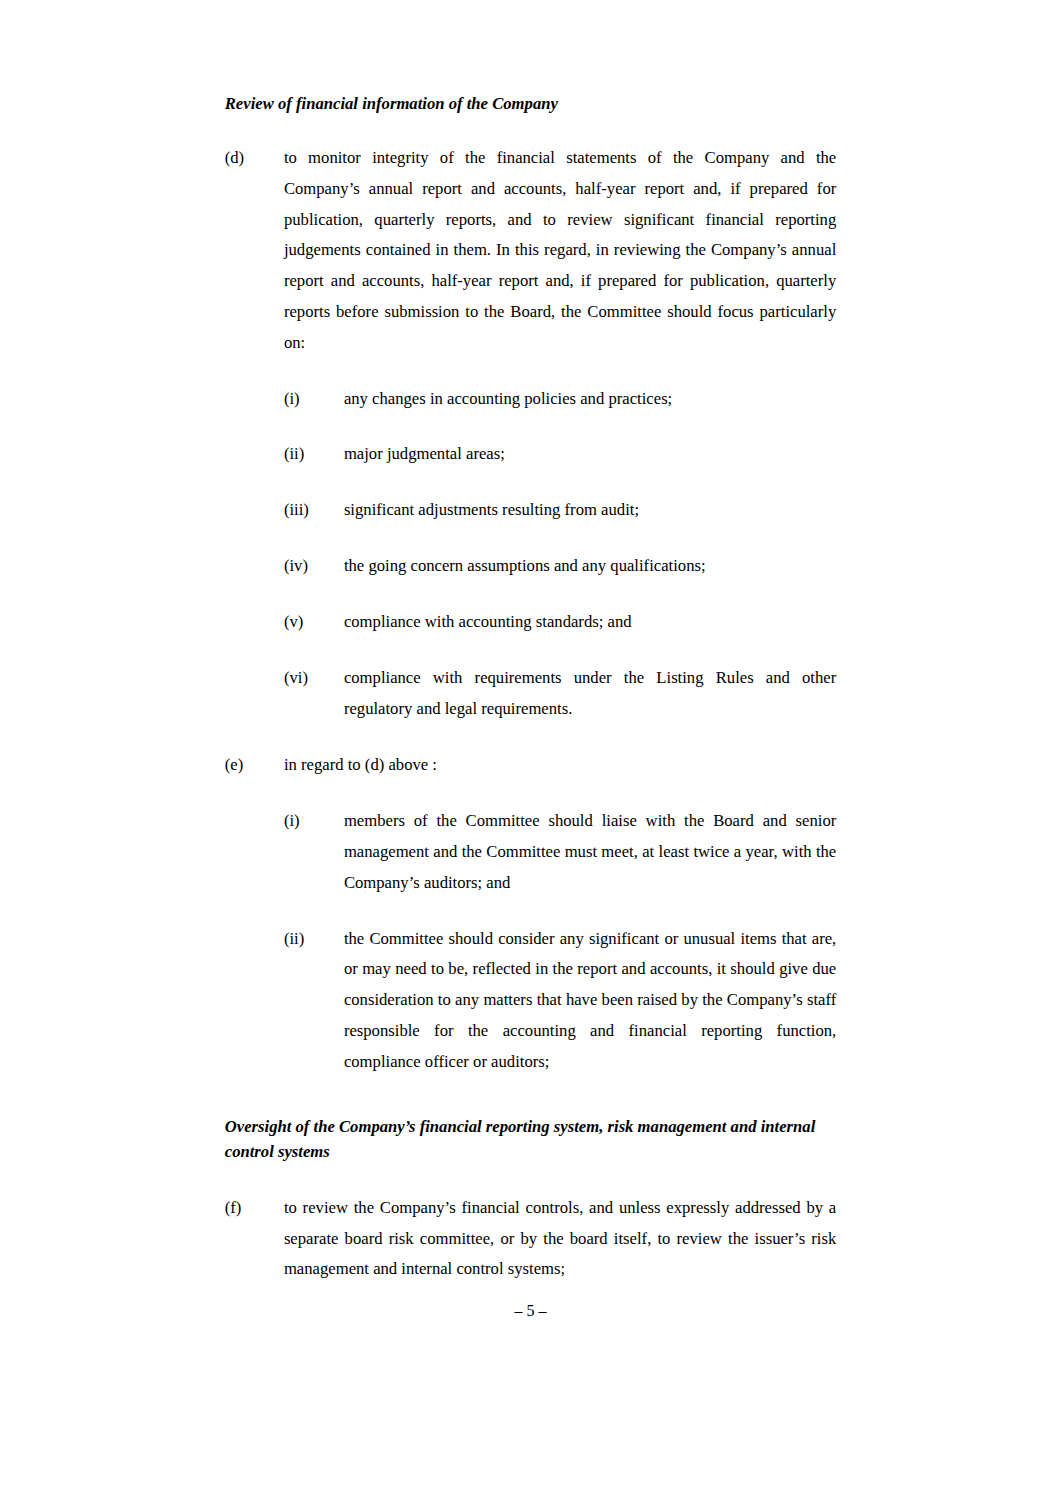Review of financial information of the Company
(d) to monitor integrity of the financial statements of the Company and the Company’s annual report and accounts, half-year report and, if prepared for publication, quarterly reports, and to review significant financial reporting judgements contained in them. In this regard, in reviewing the Company’s annual report and accounts, half-year report and, if prepared for publication, quarterly reports before submission to the Board, the Committee should focus particularly on:
(i) any changes in accounting policies and practices;
(ii) major judgmental areas;
(iii) significant adjustments resulting from audit;
(iv) the going concern assumptions and any qualifications;
(v) compliance with accounting standards; and
(vi) compliance with requirements under the Listing Rules and other regulatory and legal requirements.
(e) in regard to (d) above :
(i) members of the Committee should liaise with the Board and senior management and the Committee must meet, at least twice a year, with the Company’s auditors; and
(ii) the Committee should consider any significant or unusual items that are, or may need to be, reflected in the report and accounts, it should give due consideration to any matters that have been raised by the Company’s staff responsible for the accounting and financial reporting function, compliance officer or auditors;
Oversight of the Company’s financial reporting system, risk management and internal control systems
(f) to review the Company’s financial controls, and unless expressly addressed by a separate board risk committee, or by the board itself, to review the issuer’s risk management and internal control systems;
– 5 –